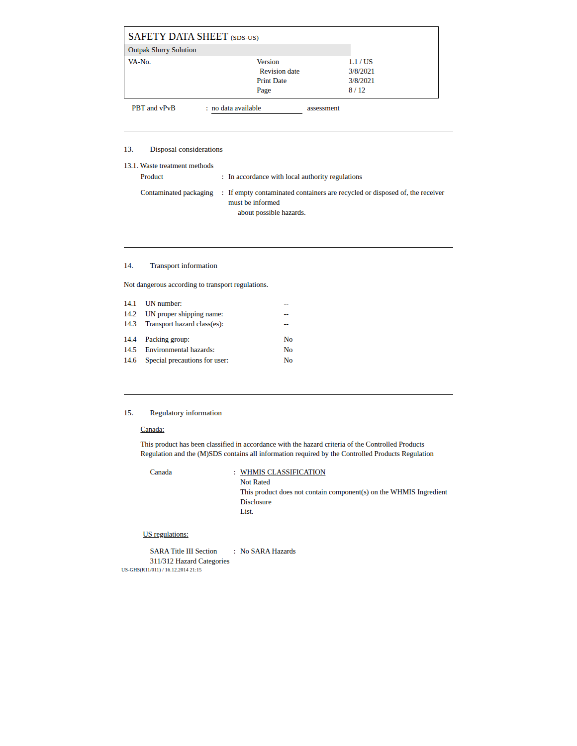SAFETY DATA SHEET (SDS-US)
Outpak Slurry Solution
VA-No.
Version
Revision date
Print Date
Page
1.1 / US
3/8/2021
3/8/2021
8 / 12
PBT and vPvB
:
no data availableassessment
13.
Disposal considerations
13.1. Waste treatment methods
Product
:
In accordance with local authority regulations
Contaminated packaging
:
If empty contaminated containers are recycled or disposed of, the receiver must be informed about possible hazards.
14.
Transport information
Not dangerous according to transport regulations.
14.1
UN number:
--
14.2
UN proper shipping name:
--
14.3
Transport hazard class(es):
--
14.4
Packing group:
No
14.5
Environmental hazards:
No
14.6
Special precautions for user:
No
15.
Regulatory information
Canada:
This product has been classified in accordance with the hazard criteria of the Controlled Products Regulation and the (M)SDS contains all information required by the Controlled Products Regulation
Canada
:
WHMIS CLASSIFICATION
Not Rated
This product does not contain component(s) on the WHMIS Ingredient Disclosure
List.
US regulations:
SARA Title III Section
311/312 Hazard Categories
:
No SARA Hazards
US-GHS(R11/011) / 16.12.2014 21:15